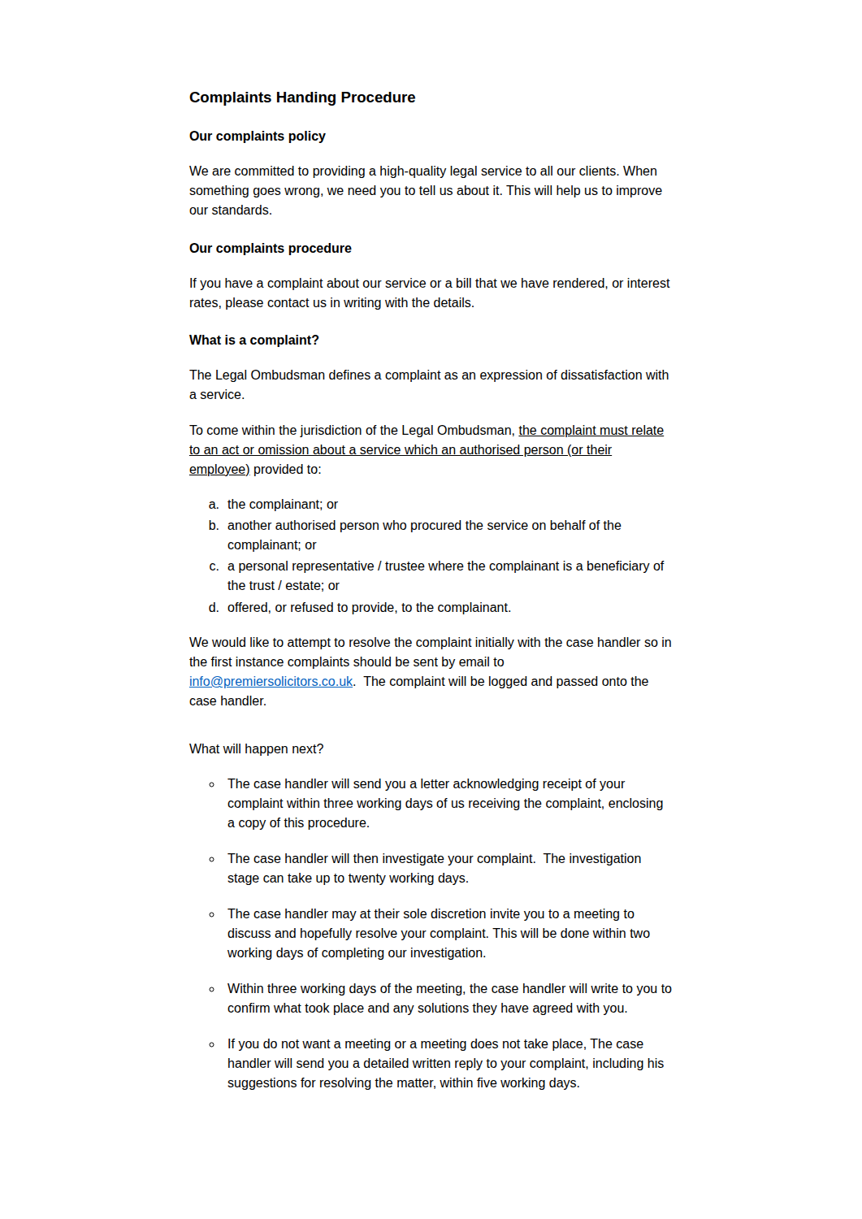Complaints Handing Procedure
Our complaints policy
We are committed to providing a high-quality legal service to all our clients. When something goes wrong, we need you to tell us about it. This will help us to improve our standards.
Our complaints procedure
If you have a complaint about our service or a bill that we have rendered, or interest rates, please contact us in writing with the details.
What is a complaint?
The Legal Ombudsman defines a complaint as an expression of dissatisfaction with a service.
To come within the jurisdiction of the Legal Ombudsman, the complaint must relate to an act or omission about a service which an authorised person (or their employee) provided to:
the complainant; or
another authorised person who procured the service on behalf of the complainant; or
a personal representative / trustee where the complainant is a beneficiary of the trust / estate; or
offered, or refused to provide, to the complainant.
We would like to attempt to resolve the complaint initially with the case handler so in the first instance complaints should be sent by email to info@premiersolicitors.co.uk. The complaint will be logged and passed onto the case handler.
What will happen next?
The case handler will send you a letter acknowledging receipt of your complaint within three working days of us receiving the complaint, enclosing a copy of this procedure.
The case handler will then investigate your complaint. The investigation stage can take up to twenty working days.
The case handler may at their sole discretion invite you to a meeting to discuss and hopefully resolve your complaint. This will be done within two working days of completing our investigation.
Within three working days of the meeting, the case handler will write to you to confirm what took place and any solutions they have agreed with you.
If you do not want a meeting or a meeting does not take place, The case handler will send you a detailed written reply to your complaint, including his suggestions for resolving the matter, within five working days.